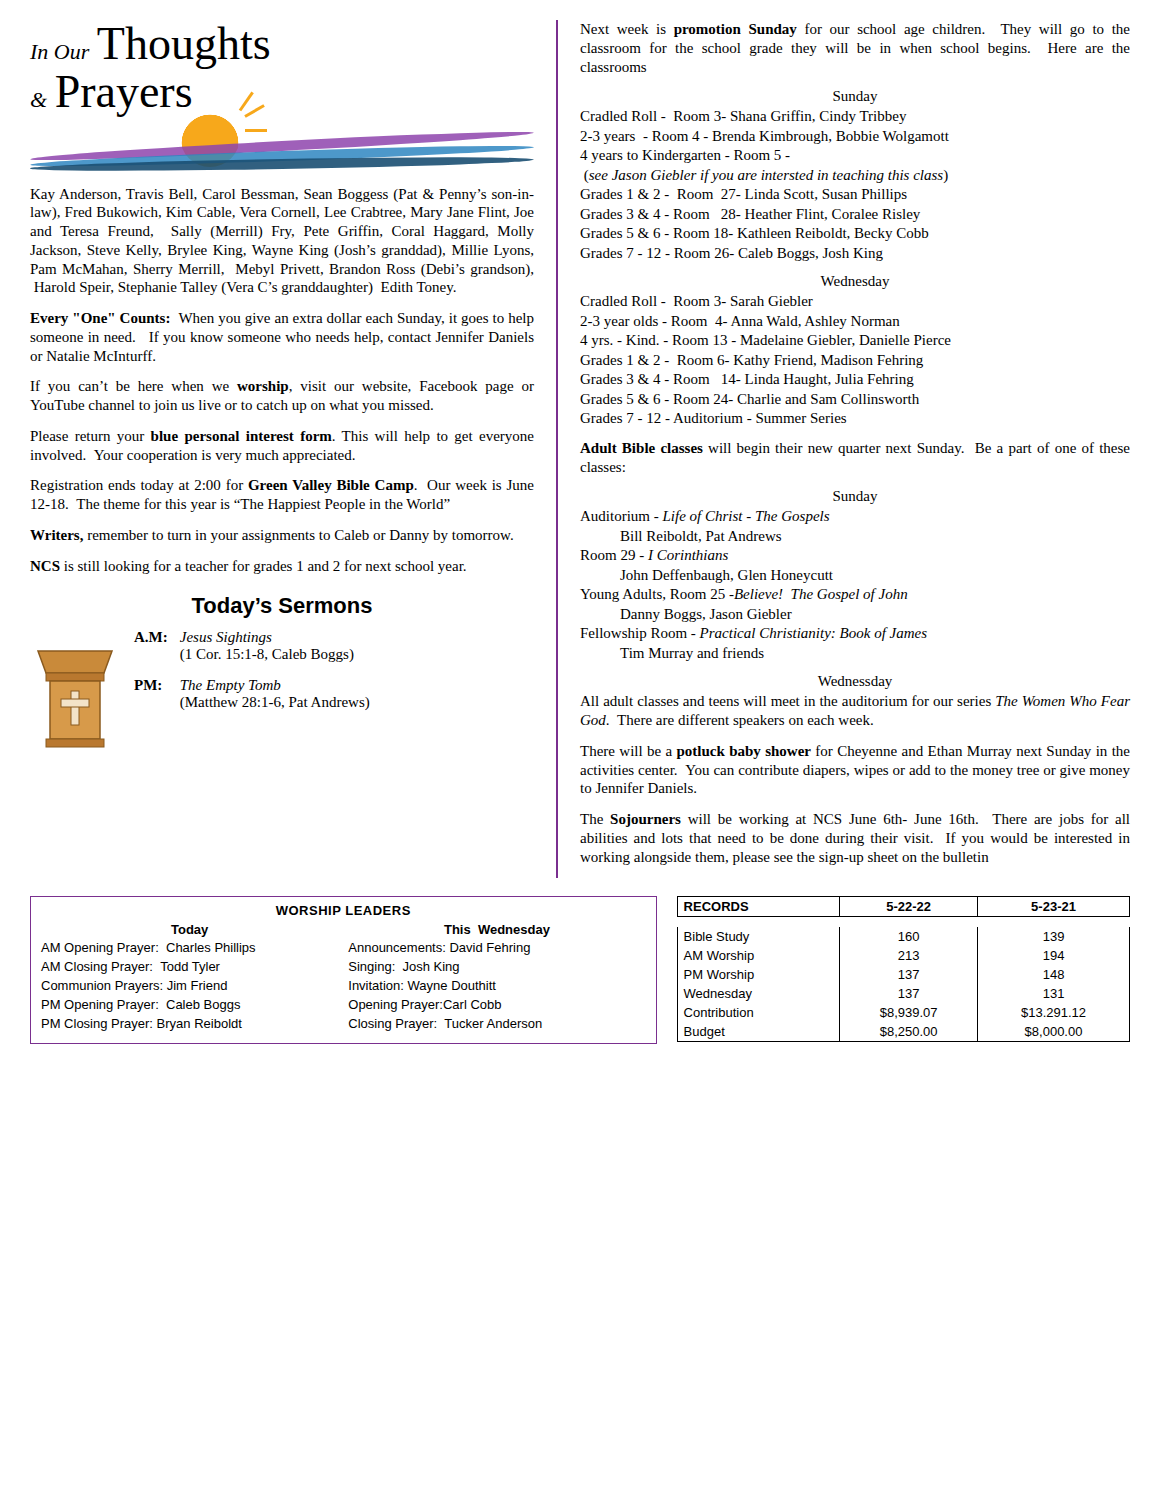In Our Thoughts & Prayers
Kay Anderson, Travis Bell, Carol Bessman, Sean Boggess (Pat & Penny’s son-in-law), Fred Bukowich, Kim Cable, Vera Cornell, Lee Crabtree, Mary Jane Flint, Joe and Teresa Freund, Sally (Merrill) Fry, Pete Griffin, Coral Haggard, Molly Jackson, Steve Kelly, Brylee King, Wayne King (Josh’s granddad), Millie Lyons, Pam McMahan, Sherry Merrill, Mebyl Privett, Brandon Ross (Debi’s grandson), Harold Speir, Stephanie Talley (Vera C’s granddaughter) Edith Toney.
Every "One" Counts: When you give an extra dollar each Sunday, it goes to help someone in need. If you know someone who needs help, contact Jennifer Daniels or Natalie McInturff.
If you can’t be here when we worship, visit our website, Facebook page or YouTube channel to join us live or to catch up on what you missed.
Please return your blue personal interest form. This will help to get everyone involved. Your cooperation is very much appreciated.
Registration ends today at 2:00 for Green Valley Bible Camp. Our week is June 12-18. The theme for this year is “The Happiest People in the World”
Writers, remember to turn in your assignments to Caleb or Danny by tomorrow.
NCS is still looking for a teacher for grades 1 and 2 for next school year.
Today’s Sermons
A.M: Jesus Sightings (1 Cor. 15:1-8, Caleb Boggs)
PM: The Empty Tomb (Matthew 28:1-6, Pat Andrews)
Next week is promotion Sunday for our school age children. They will go to the classroom for the school grade they will be in when school begins. Here are the classrooms
Sunday
Cradled Roll - Room 3- Shana Griffin, Cindy Tribbey
2-3 years - Room 4 - Brenda Kimbrough, Bobbie Wolgamott
4 years to Kindergarten - Room 5 -
(see Jason Giebler if you are intersted in teaching this class)
Grades 1 & 2 - Room 27- Linda Scott, Susan Phillips
Grades 3 & 4 - Room 28- Heather Flint, Coralee Risley
Grades 5 & 6 - Room 18- Kathleen Reiboldt, Becky Cobb
Grades 7 - 12 - Room 26- Caleb Boggs, Josh King
Wednesday
Cradled Roll - Room 3- Sarah Giebler
2-3 year olds - Room 4- Anna Wald, Ashley Norman
4 yrs. - Kind. - Room 13 - Madelaine Giebler, Danielle Pierce
Grades 1 & 2 - Room 6- Kathy Friend, Madison Fehring
Grades 3 & 4 - Room 14- Linda Haught, Julia Fehring
Grades 5 & 6 - Room 24- Charlie and Sam Collinsworth
Grades 7 - 12 - Auditorium - Summer Series
Adult Bible classes will begin their new quarter next Sunday. Be a part of one of these classes:
Sunday
Auditorium - Life of Christ - The Gospels
Bill Reiboldt, Pat Andrews
Room 29 - I Corinthians
John Deffenbaugh, Glen Honeycutt
Young Adults, Room 25 -Believe! The Gospel of John
Danny Boggs, Jason Giebler
Fellowship Room - Practical Christianity: Book of James
Tim Murray and friends
Wednessday
All adult classes and teens will meet in the auditorium for our series The Women Who Fear God. There are different speakers on each week.
There will be a potluck baby shower for Cheyenne and Ethan Murray next Sunday in the activities center. You can contribute diapers, wipes or add to the money tree or give money to Jennifer Daniels.
The Sojourners will be working at NCS June 6th- June 16th. There are jobs for all abilities and lots that need to be done during their visit. If you would be interested in working alongside them, please see the sign-up sheet on the bulletin
WORSHIP LEADERS
Today
AM Opening Prayer: Charles Phillips
AM Closing Prayer: Todd Tyler
Communion Prayers: Jim Friend
PM Opening Prayer: Caleb Boggs
PM Closing Prayer: Bryan Reiboldt
This Wednesday
Announcements: David Fehring
Singing: Josh King
Invitation: Wayne Douthitt
Opening Prayer:Carl Cobb
Closing Prayer: Tucker Anderson
| RECORDS | 5-22-22 | 5-23-21 |
| --- | --- | --- |
| Bible Study | 160 | 139 |
| AM Worship | 213 | 194 |
| PM Worship | 137 | 148 |
| Wednesday | 137 | 131 |
| Contribution | $8,939.07 | $13.291.12 |
| Budget | $8,250.00 | $8,000.00 |